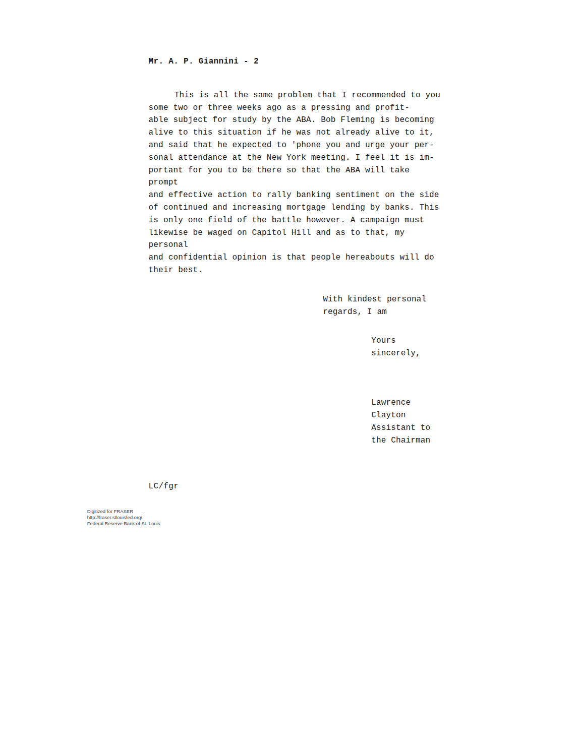Mr. A. P. Giannini - 2
This is all the same problem that I recommended to you some two or three weeks ago as a pressing and profit-
able subject for study by the ABA. Bob Fleming is becoming
alive to this situation if he was not already alive to it,
and said that he expected to 'phone you and urge your per-
sonal attendance at the New York meeting. I feel it is im-
portant for you to be there so that the ABA will take prompt
and effective action to rally banking sentiment on the side
of continued and increasing mortgage lending by banks. This
is only one field of the battle however. A campaign must
likewise be waged on Capitol Hill and as to that, my personal
and confidential opinion is that people hereabouts will do
their best.
With kindest personal regards, I am
Yours sincerely,
Lawrence Clayton
Assistant to the Chairman
LC/fgr
Digitized for FRASER
http://fraser.stlouisfed.org/
Federal Reserve Bank of St. Louis